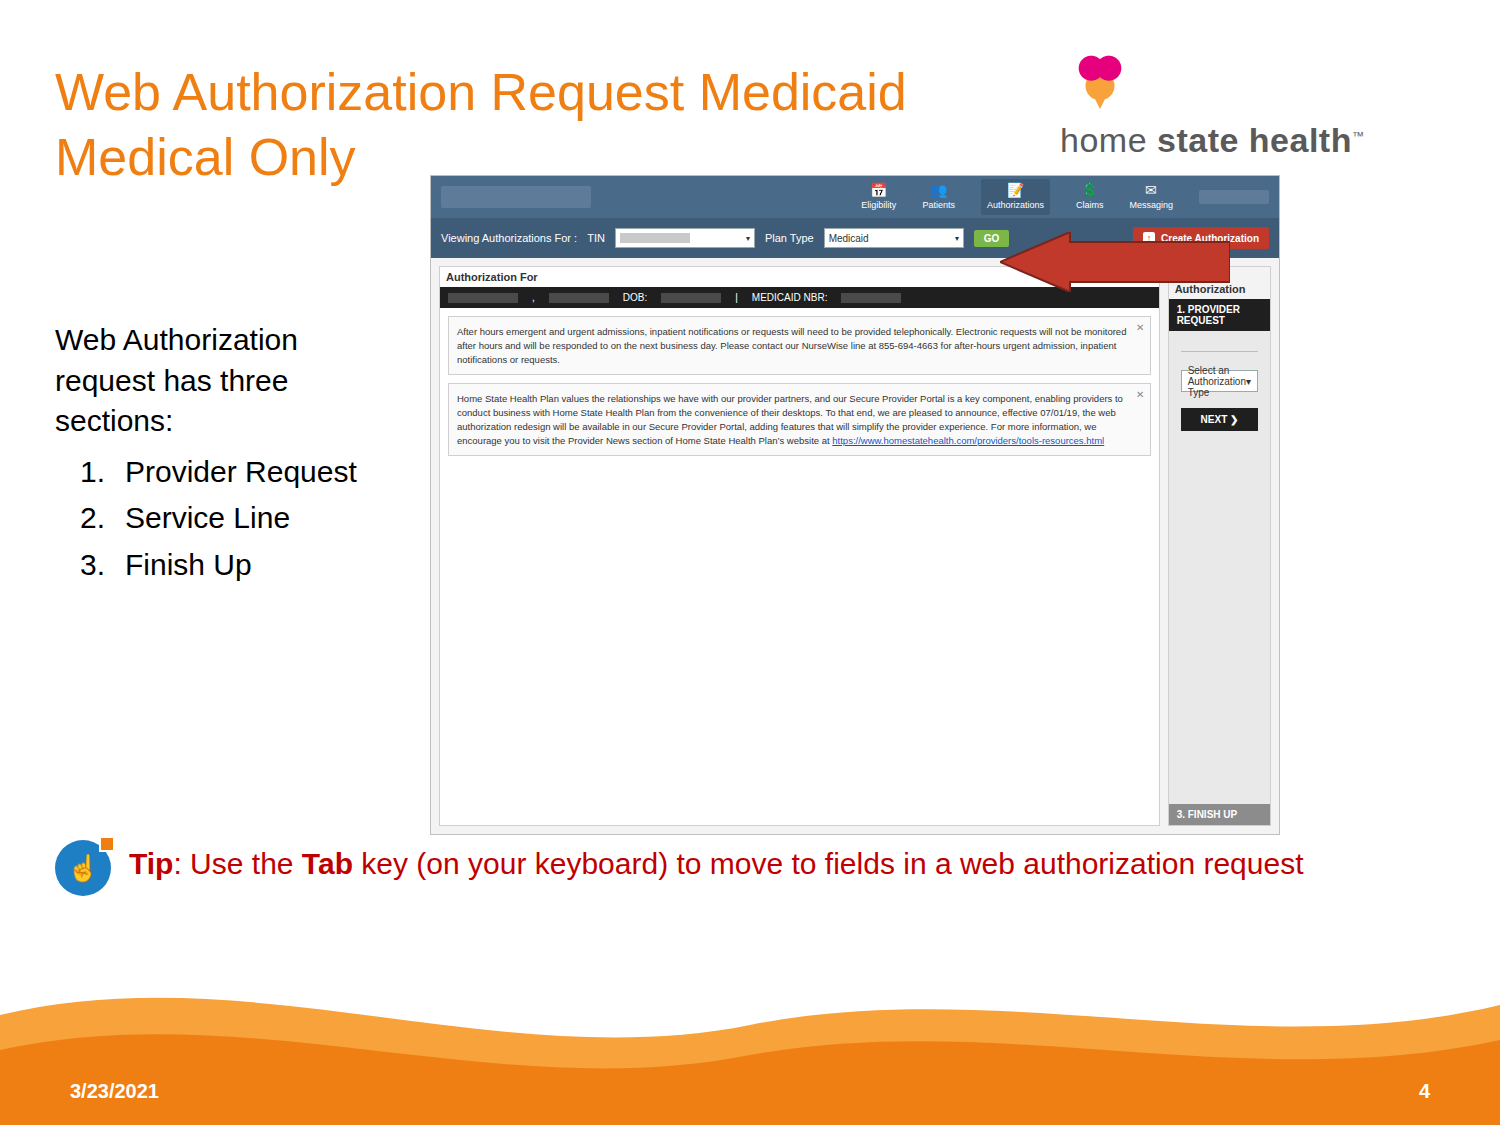Web Authorization Request Medicaid
Medical Only
home state health™
Web Authorization request has three sections:
Provider Request
Service Line
Finish Up
📅Eligibility
👥Patients
📝Authorizations
💲Claims
✉Messaging
Viewing Authorizations For : TIN
▾
Plan Type
Medicaid▾
GO
↑Create Authorization
Authorization For
, DOB: | MEDICAID NBR:
✕ After hours emergent and urgent admissions, inpatient notifications or requests will need to be provided telephonically. Electronic requests will not be monitored after hours and will be responded to on the next business day. Please contact our NurseWise line at 855-694-4663 for after-hours urgent admission, inpatient notifications or requests.
✕ Home State Health Plan values the relationships we have with our provider partners, and our Secure Provider Portal is a key component, enabling providers to conduct business with Home State Health Plan from the convenience of their desktops. To that end, we are pleased to announce, effective 07/01/19, the web authorization redesign will be available in our Secure Provider Portal, adding features that will simplify the provider experience. For more information, we encourage you to visit the Provider News section of Home State Health Plan’s website at https://www.homestatehealth.com/providers/tools-resources.html
Enter Authorization
1. PROVIDER REQUEST
Select an Authorization Type▾
NEXT ❯
3. FINISH UP
☝
Tip: Use the Tab key (on your keyboard) to move to fields in a web authorization request
3/23/2021
4